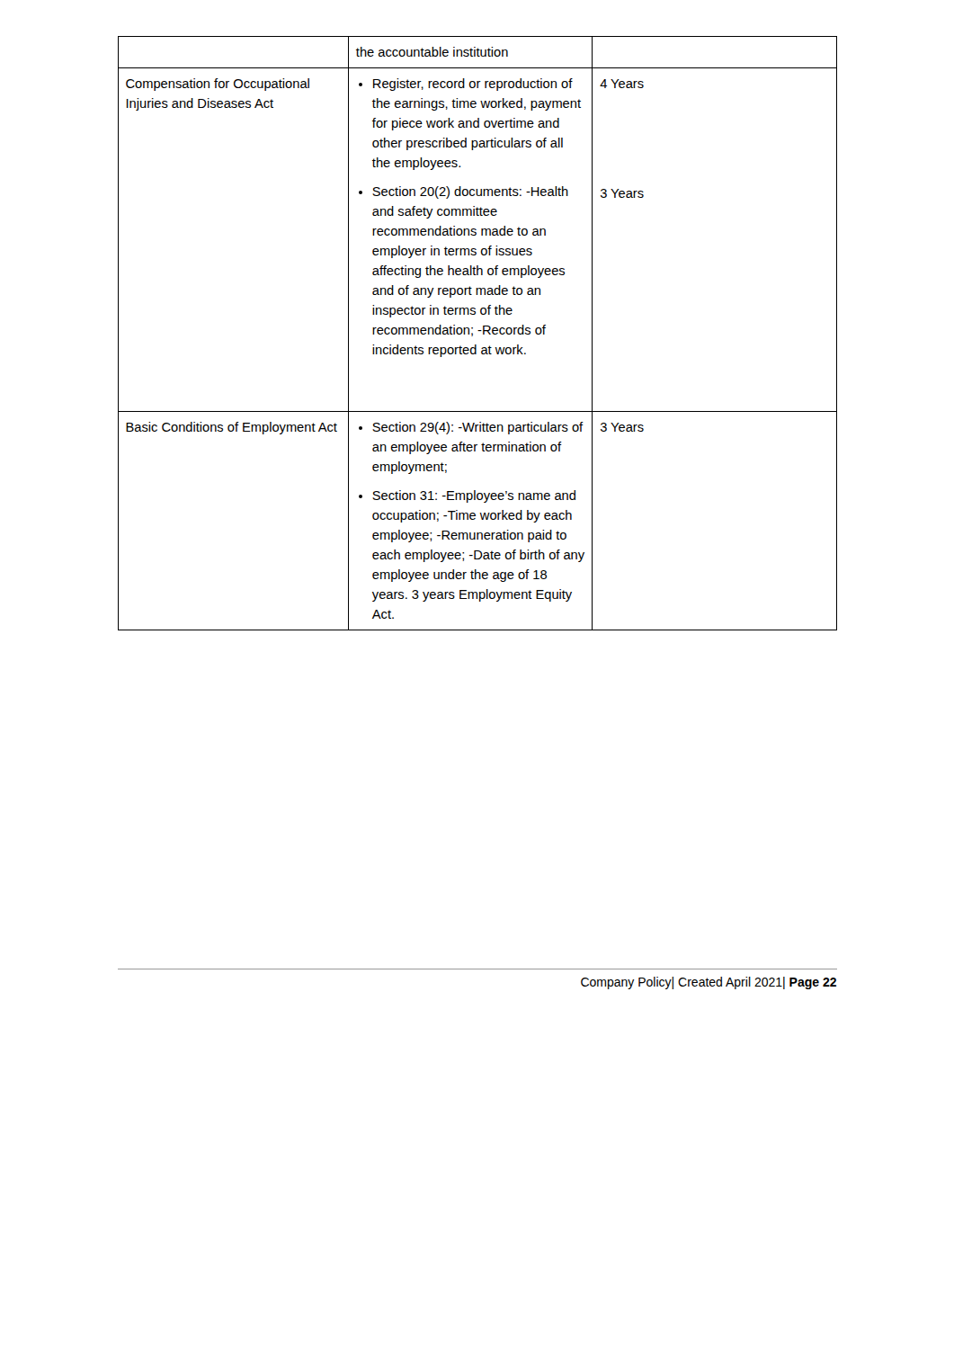| | the accountable institution | |
| Compensation for Occupational Injuries and Diseases Act | Register, record or reproduction of the earnings, time worked, payment for piece work and overtime and other prescribed particulars of all the employees. Section 20(2) documents: -Health and safety committee recommendations made to an employer in terms of issues affecting the health of employees and of any report made to an inspector in terms of the recommendation; -Records of incidents reported at work. | 4 Years 3 Years |
| Basic Conditions of Employment Act | Section 29(4): -Written particulars of an employee after termination of employment; Section 31: -Employee’s name and occupation; -Time worked by each employee; -Remuneration paid to each employee; -Date of birth of any employee under the age of 18 years. 3 years Employment Equity Act. | 3 Years |
Company Policy| Created April 2021| Page 22